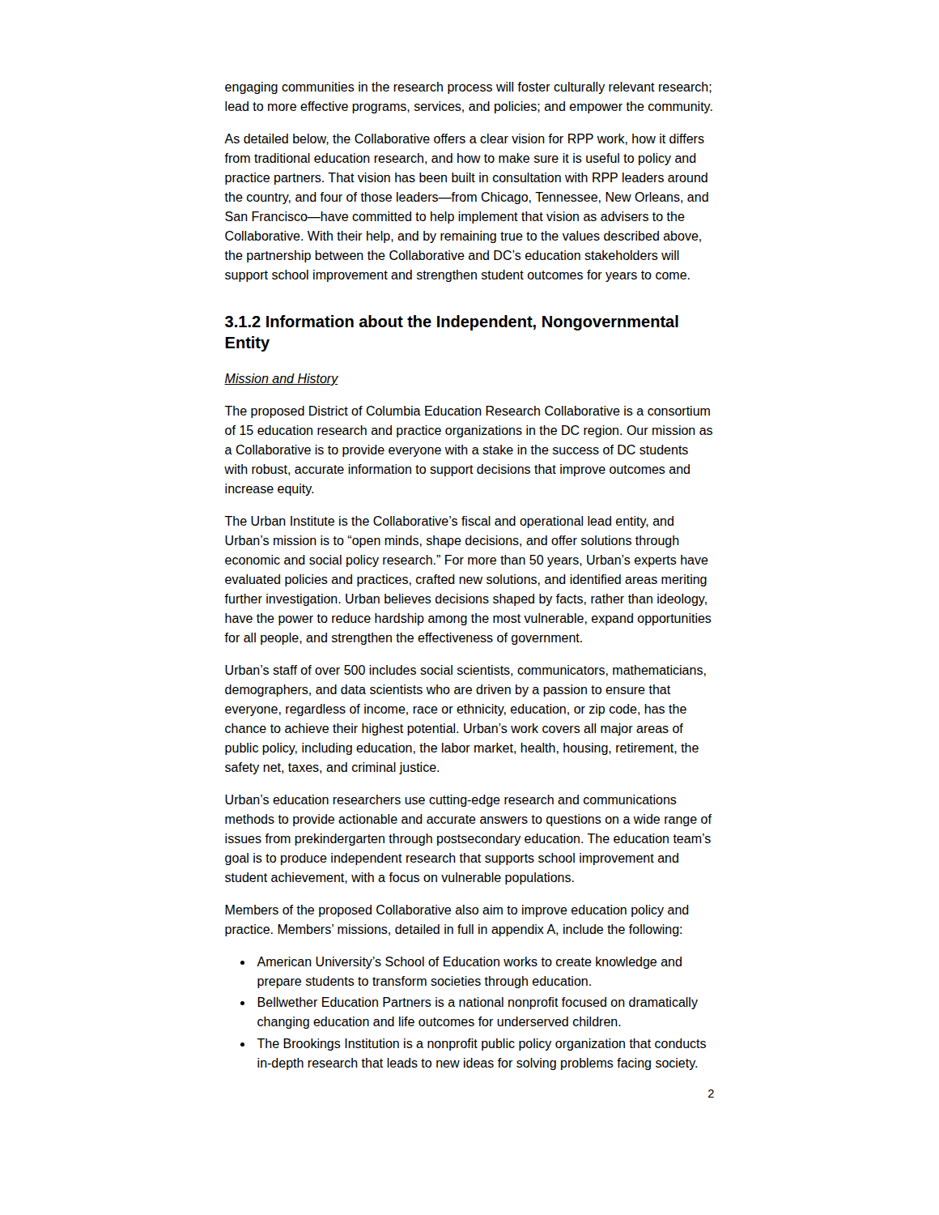engaging communities in the research process will foster culturally relevant research; lead to more effective programs, services, and policies; and empower the community.
As detailed below, the Collaborative offers a clear vision for RPP work, how it differs from traditional education research, and how to make sure it is useful to policy and practice partners. That vision has been built in consultation with RPP leaders around the country, and four of those leaders—from Chicago, Tennessee, New Orleans, and San Francisco—have committed to help implement that vision as advisers to the Collaborative. With their help, and by remaining true to the values described above, the partnership between the Collaborative and DC’s education stakeholders will support school improvement and strengthen student outcomes for years to come.
3.1.2 Information about the Independent, Nongovernmental Entity
Mission and History
The proposed District of Columbia Education Research Collaborative is a consortium of 15 education research and practice organizations in the DC region. Our mission as a Collaborative is to provide everyone with a stake in the success of DC students with robust, accurate information to support decisions that improve outcomes and increase equity.
The Urban Institute is the Collaborative’s fiscal and operational lead entity, and Urban’s mission is to “open minds, shape decisions, and offer solutions through economic and social policy research.” For more than 50 years, Urban’s experts have evaluated policies and practices, crafted new solutions, and identified areas meriting further investigation. Urban believes decisions shaped by facts, rather than ideology, have the power to reduce hardship among the most vulnerable, expand opportunities for all people, and strengthen the effectiveness of government.
Urban’s staff of over 500 includes social scientists, communicators, mathematicians, demographers, and data scientists who are driven by a passion to ensure that everyone, regardless of income, race or ethnicity, education, or zip code, has the chance to achieve their highest potential. Urban’s work covers all major areas of public policy, including education, the labor market, health, housing, retirement, the safety net, taxes, and criminal justice.
Urban’s education researchers use cutting-edge research and communications methods to provide actionable and accurate answers to questions on a wide range of issues from prekindergarten through postsecondary education. The education team’s goal is to produce independent research that supports school improvement and student achievement, with a focus on vulnerable populations.
Members of the proposed Collaborative also aim to improve education policy and practice. Members’ missions, detailed in full in appendix A, include the following:
American University’s School of Education works to create knowledge and prepare students to transform societies through education.
Bellwether Education Partners is a national nonprofit focused on dramatically changing education and life outcomes for underserved children.
The Brookings Institution is a nonprofit public policy organization that conducts in-depth research that leads to new ideas for solving problems facing society.
2